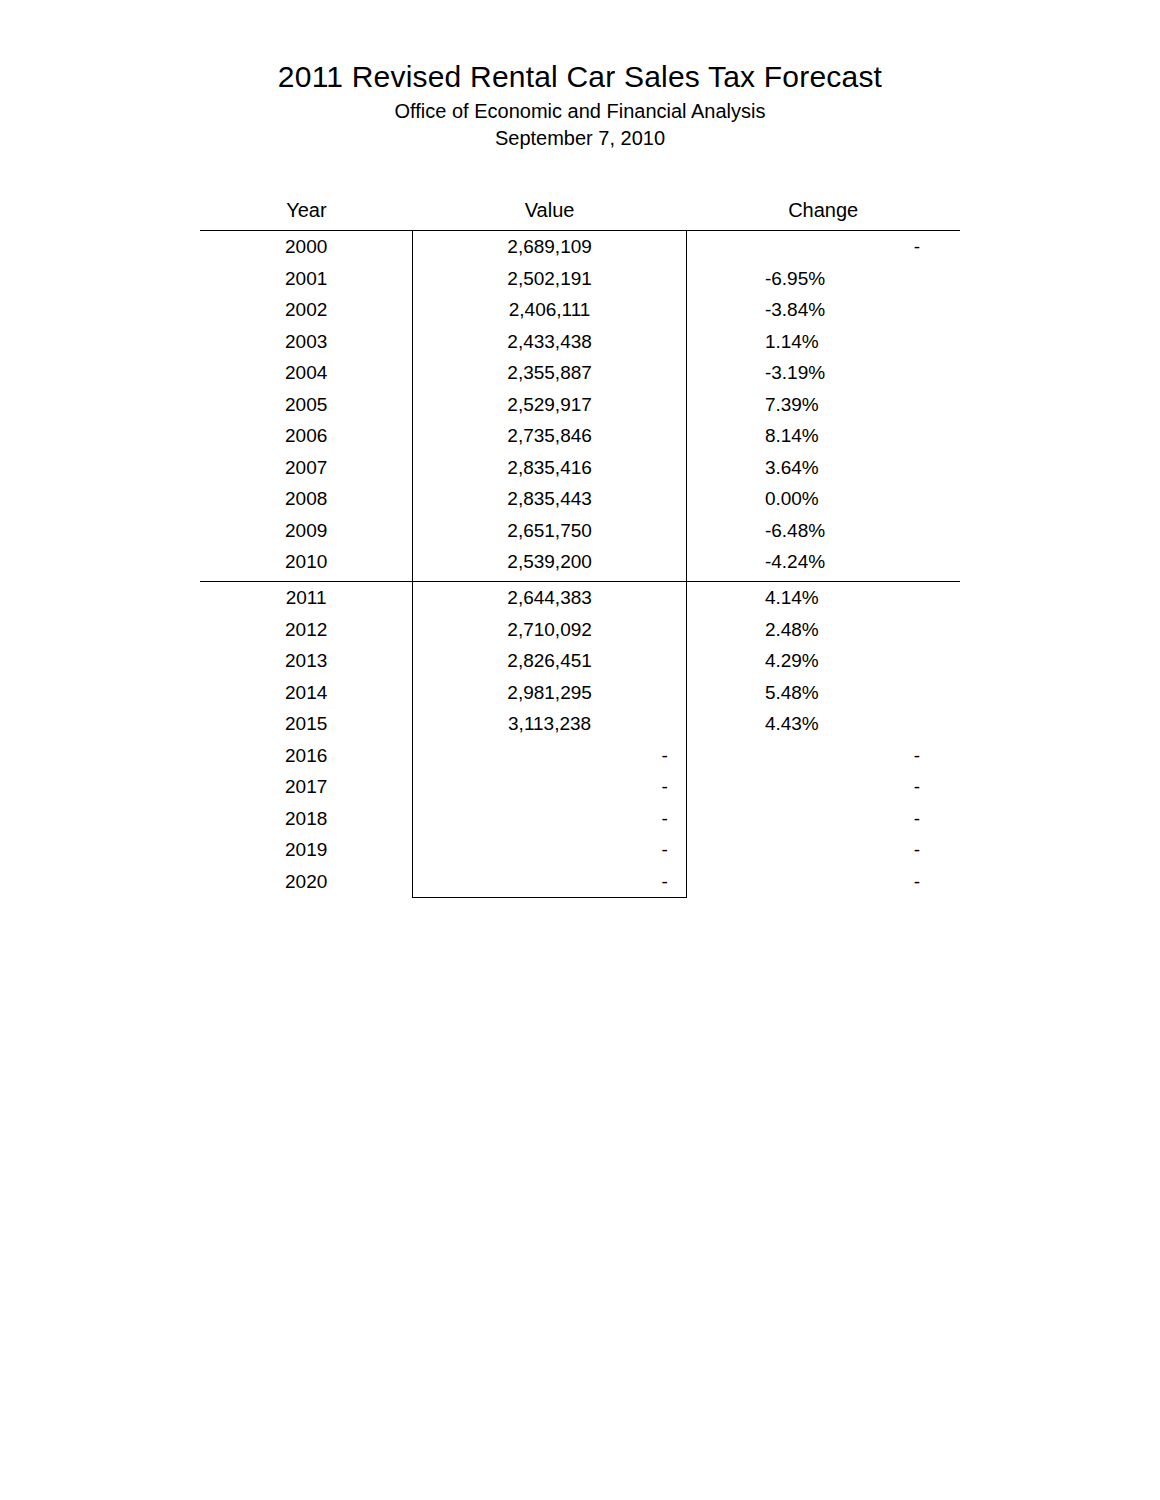2011 Revised Rental Car Sales Tax Forecast
Office of Economic and Financial Analysis
September 7, 2010
| Year | Value | Change |
| --- | --- | --- |
| 2000 | 2,689,109 | - |
| 2001 | 2,502,191 | -6.95% |
| 2002 | 2,406,111 | -3.84% |
| 2003 | 2,433,438 | 1.14% |
| 2004 | 2,355,887 | -3.19% |
| 2005 | 2,529,917 | 7.39% |
| 2006 | 2,735,846 | 8.14% |
| 2007 | 2,835,416 | 3.64% |
| 2008 | 2,835,443 | 0.00% |
| 2009 | 2,651,750 | -6.48% |
| 2010 | 2,539,200 | -4.24% |
| 2011 | 2,644,383 | 4.14% |
| 2012 | 2,710,092 | 2.48% |
| 2013 | 2,826,451 | 4.29% |
| 2014 | 2,981,295 | 5.48% |
| 2015 | 3,113,238 | 4.43% |
| 2016 | - | - |
| 2017 | - | - |
| 2018 | - | - |
| 2019 | - | - |
| 2020 | - | - |